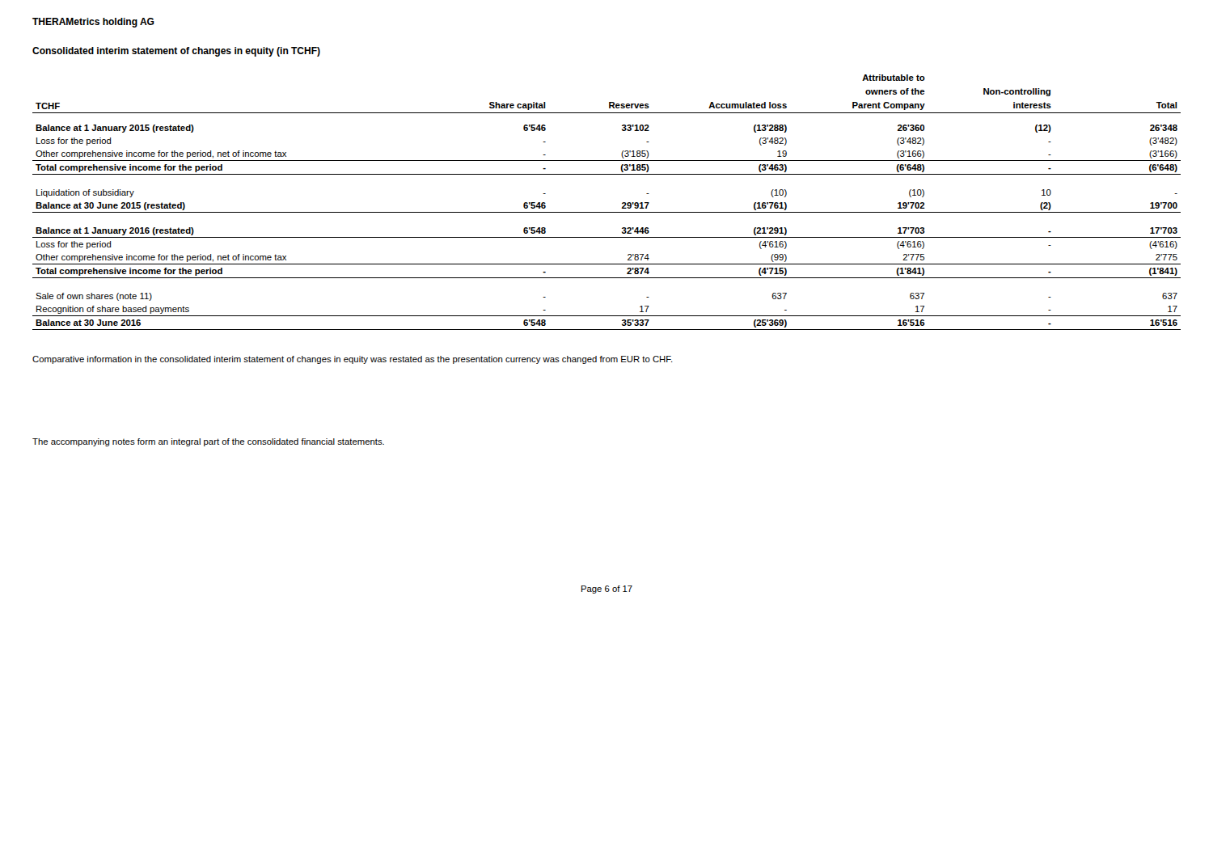THERAMetrics holding AG
Consolidated interim statement of changes in equity (in TCHF)
| | | | | Attributable to | | |
| --- | --- | --- | --- | --- | --- | --- |
| | | | | owners of the | Non-controlling | |
| TCHF | Share capital | Reserves | Accumulated loss | Parent Company | interests | Total |
| Balance at 1 January 2015 (restated) | 6'546 | 33'102 | (13'288) | 26'360 | (12) | 26'348 |
| Loss for the period | - | - | (3'482) | (3'482) | - | (3'482) |
| Other comprehensive income for the period, net of income tax | - | (3'185) | 19 | (3'166) | - | (3'166) |
| Total comprehensive income for the period | - | (3'185) | (3'463) | (6'648) | - | (6'648) |
| Liquidation of subsidiary | - | - | (10) | (10) | 10 | - |
| Balance at 30 June 2015 (restated) | 6'546 | 29'917 | (16'761) | 19'702 | (2) | 19'700 |
| Balance at 1 January 2016 (restated) | 6'548 | 32'446 | (21'291) | 17'703 | - | 17'703 |
| Loss for the period | | | (4'616) | (4'616) | - | (4'616) |
| Other comprehensive income for the period, net of income tax | | 2'874 | (99) | 2'775 | | 2'775 |
| Total comprehensive income for the period | - | 2'874 | (4'715) | (1'841) | - | (1'841) |
| Sale of own shares (note 11) | - | - | 637 | 637 | - | 637 |
| Recognition of share based payments | - | 17 | - | 17 | - | 17 |
| Balance at 30 June 2016 | 6'548 | 35'337 | (25'369) | 16'516 | - | 16'516 |
Comparative information in the consolidated interim statement of changes in equity was restated as the presentation currency was changed from EUR to CHF.
The accompanying notes form an integral part of the consolidated financial statements.
Page 6 of 17